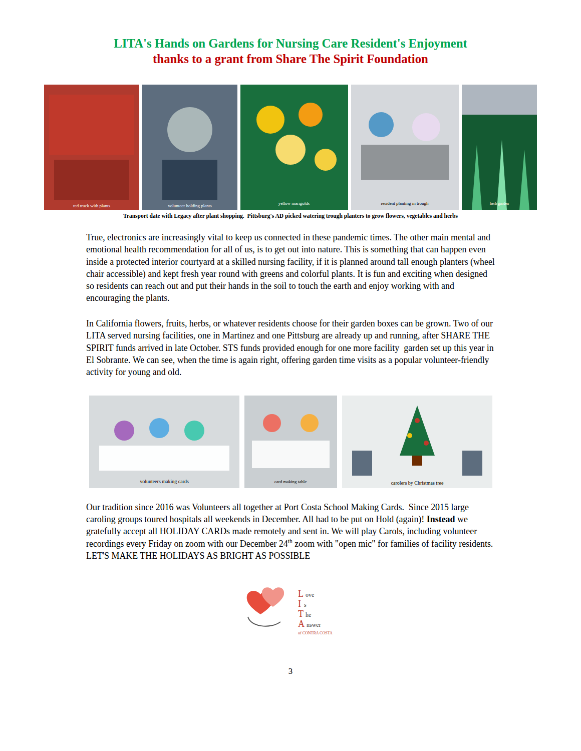LITA's Hands on Gardens for Nursing Care Resident's Enjoyment
thanks to a grant from Share The Spirit Foundation
Transport date with Legacy after plant shopping. Pittsburg's AD picked watering trough planters to grow flowers, vegetables and herbs
True, electronics are increasingly vital to keep us connected in these pandemic times. The other main mental and emotional health recommendation for all of us, is to get out into nature. This is something that can happen even inside a protected interior courtyard at a skilled nursing facility, if it is planned around tall enough planters (wheel chair accessible) and kept fresh year round with greens and colorful plants. It is fun and exciting when designed so residents can reach out and put their hands in the soil to touch the earth and enjoy working with and encouraging the plants.
In California flowers, fruits, herbs, or whatever residents choose for their garden boxes can be grown. Two of our LITA served nursing facilities, one in Martinez and one Pittsburg are already up and running, after SHARE THE SPIRIT funds arrived in late October. STS funds provided enough for one more facility garden set up this year in El Sobrante. We can see, when the time is again right, offering garden time visits as a popular volunteer-friendly activity for young and old.
Our tradition since 2016 was Volunteers all together at Port Costa School Making Cards. Since 2015 large caroling groups toured hospitals all weekends in December. All had to be put on Hold (again)! Instead we gratefully accept all HOLIDAY CARDs made remotely and sent in. We will play Carols, including volunteer recordings every Friday on zoom with our December 24th zoom with "open mic" for families of facility residents. LET'S MAKE THE HOLIDAYS AS BRIGHT AS POSSIBLE
3